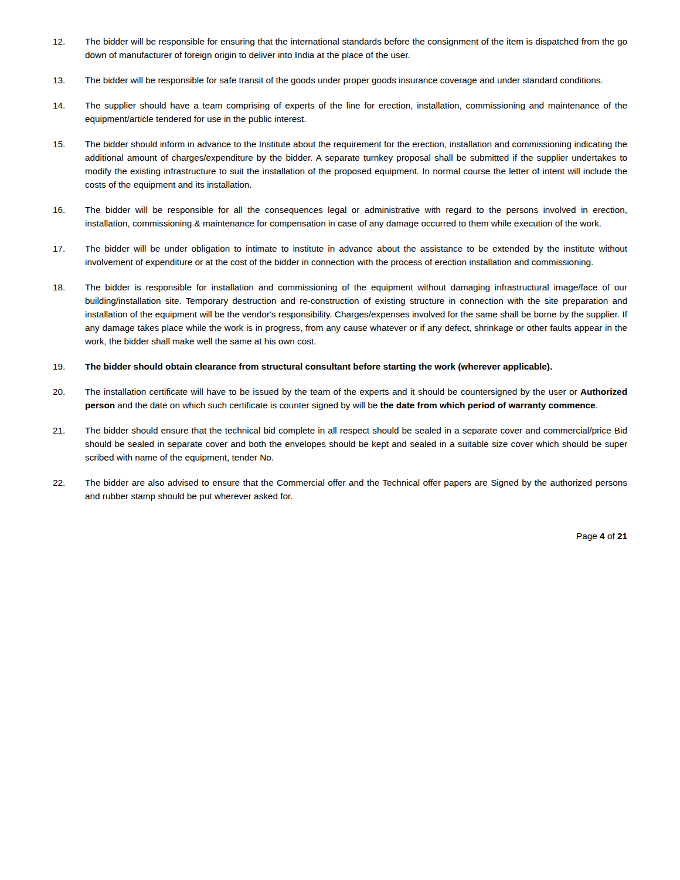12. The bidder will be responsible for ensuring that the international standards before the consignment of the item is dispatched from the go down of manufacturer of foreign origin to deliver into India at the place of the user.
13. The bidder will be responsible for safe transit of the goods under proper goods insurance coverage and under standard conditions.
14. The supplier should have a team comprising of experts of the line for erection, installation, commissioning and maintenance of the equipment/article tendered for use in the public interest.
15. The bidder should inform in advance to the Institute about the requirement for the erection, installation and commissioning indicating the additional amount of charges/expenditure by the bidder. A separate turnkey proposal shall be submitted if the supplier undertakes to modify the existing infrastructure to suit the installation of the proposed equipment. In normal course the letter of intent will include the costs of the equipment and its installation.
16. The bidder will be responsible for all the consequences legal or administrative with regard to the persons involved in erection, installation, commissioning & maintenance for compensation in case of any damage occurred to them while execution of the work.
17. The bidder will be under obligation to intimate to institute in advance about the assistance to be extended by the institute without involvement of expenditure or at the cost of the bidder in connection with the process of erection installation and commissioning.
18. The bidder is responsible for installation and commissioning of the equipment without damaging infrastructural image/face of our building/installation site. Temporary destruction and re-construction of existing structure in connection with the site preparation and installation of the equipment will be the vendor's responsibility. Charges/expenses involved for the same shall be borne by the supplier. If any damage takes place while the work is in progress, from any cause whatever or if any defect, shrinkage or other faults appear in the work, the bidder shall make well the same at his own cost.
19. The bidder should obtain clearance from structural consultant before starting the work (wherever applicable).
20. The installation certificate will have to be issued by the team of the experts and it should be countersigned by the user or Authorized person and the date on which such certificate is counter signed by will be the date from which period of warranty commence.
21. The bidder should ensure that the technical bid complete in all respect should be sealed in a separate cover and commercial/price Bid should be sealed in separate cover and both the envelopes should be kept and sealed in a suitable size cover which should be super scribed with name of the equipment, tender No.
22. The bidder are also advised to ensure that the Commercial offer and the Technical offer papers are Signed by the authorized persons and rubber stamp should be put wherever asked for.
Page 4 of 21